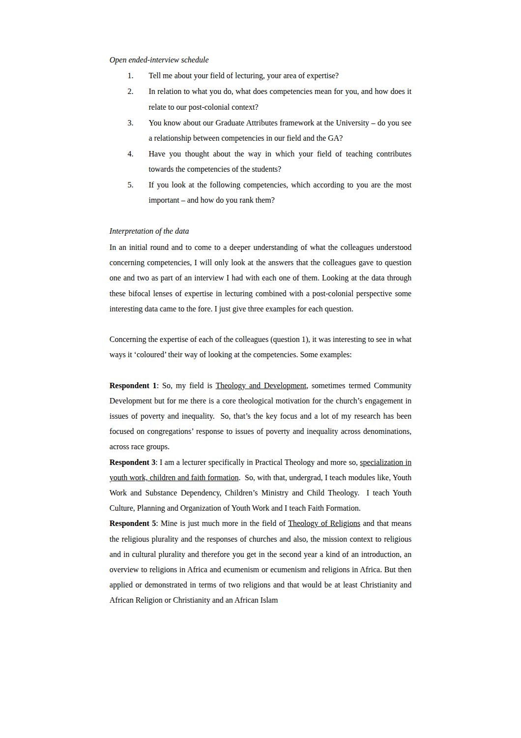Open ended-interview schedule
Tell me about your field of lecturing, your area of expertise?
In relation to what you do, what does competencies mean for you, and how does it relate to our post-colonial context?
You know about our Graduate Attributes framework at the University – do you see a relationship between competencies in our field and the GA?
Have you thought about the way in which your field of teaching contributes towards the competencies of the students?
If you look at the following competencies, which according to you are the most important – and how do you rank them?
Interpretation of the data
In an initial round and to come to a deeper understanding of what the colleagues understood concerning competencies, I will only look at the answers that the colleagues gave to question one and two as part of an interview I had with each one of them. Looking at the data through these bifocal lenses of expertise in lecturing combined with a post-colonial perspective some interesting data came to the fore. I just give three examples for each question.
Concerning the expertise of each of the colleagues (question 1), it was interesting to see in what ways it ‘coloured’ their way of looking at the competencies. Some examples:
Respondent 1: So, my field is Theology and Development, sometimes termed Community Development but for me there is a core theological motivation for the church’s engagement in issues of poverty and inequality. So, that’s the key focus and a lot of my research has been focused on congregations’ response to issues of poverty and inequality across denominations, across race groups.
Respondent 3: I am a lecturer specifically in Practical Theology and more so, specialization in youth work, children and faith formation. So, with that, undergrad, I teach modules like, Youth Work and Substance Dependency, Children’s Ministry and Child Theology. I teach Youth Culture, Planning and Organization of Youth Work and I teach Faith Formation.
Respondent 5: Mine is just much more in the field of Theology of Religions and that means the religious plurality and the responses of churches and also, the mission context to religious and in cultural plurality and therefore you get in the second year a kind of an introduction, an overview to religions in Africa and ecumenism or ecumenism and religions in Africa. But then applied or demonstrated in terms of two religions and that would be at least Christianity and African Religion or Christianity and an African Islam